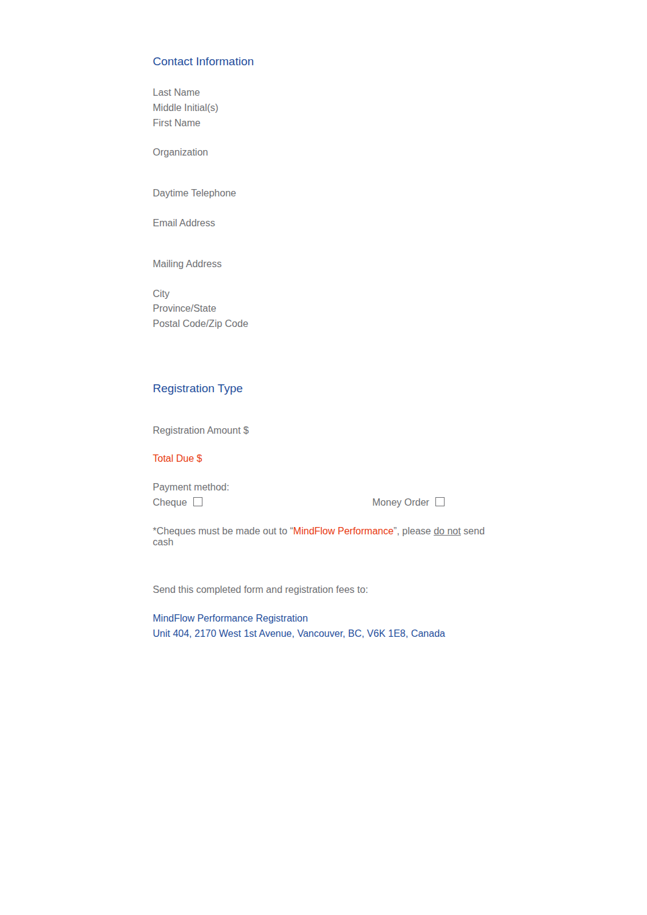Contact Information
Last Name
Middle Initial(s)
First Name
Organization
Daytime Telephone
Email Address
Mailing Address
City
Province/State
Postal Code/Zip Code
Registration Type
Registration Amount $
Total Due $
Payment method:
Cheque Money Order
*Cheques must be made out to “MindFlow Performance”, please do not send cash
Send this completed form and registration fees to:
MindFlow Performance Registration
Unit 404, 2170 West 1st Avenue, Vancouver, BC, V6K 1E8, Canada